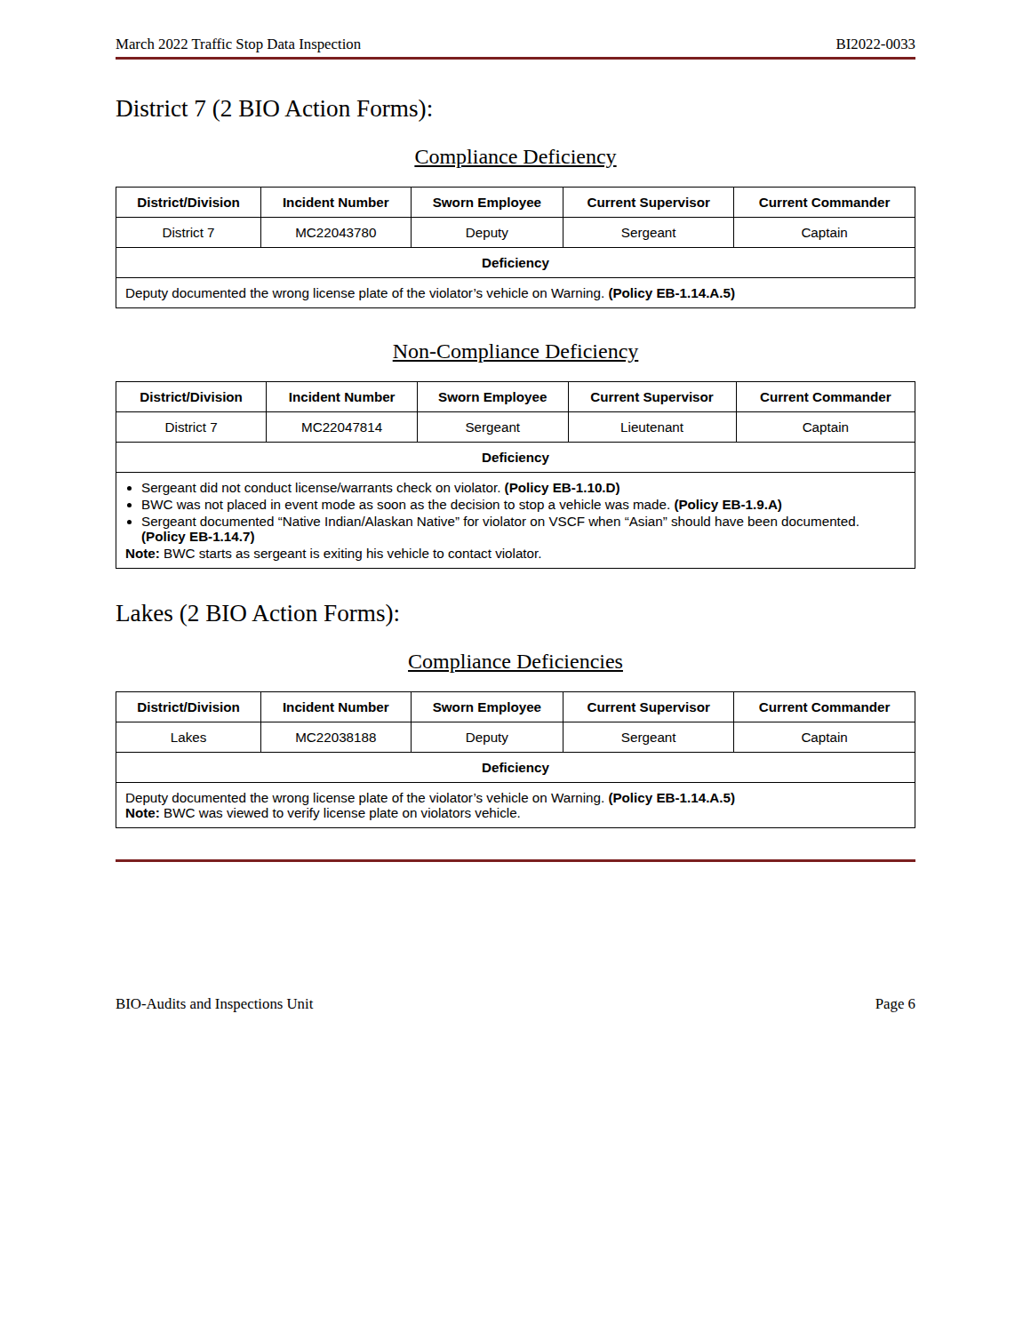March 2022 Traffic Stop Data Inspection BI2022-0033
District 7 (2 BIO Action Forms):
Compliance Deficiency
| District/Division | Incident Number | Sworn Employee | Current Supervisor | Current Commander |
| --- | --- | --- | --- | --- |
| District 7 | MC22043780 | Deputy | Sergeant | Captain |
| Deficiency |
| Deputy documented the wrong license plate of the violator’s vehicle on Warning. (Policy EB-1.14.A.5) |
Non-Compliance Deficiency
| District/Division | Incident Number | Sworn Employee | Current Supervisor | Current Commander |
| --- | --- | --- | --- | --- |
| District 7 | MC22047814 | Sergeant | Lieutenant | Captain |
| Deficiency |
| Sergeant did not conduct license/warrants check on violator. (Policy EB-1.10.D) BWC was not placed in event mode as soon as the decision to stop a vehicle was made. (Policy EB-1.9.A) Sergeant documented “Native Indian/Alaskan Native” for violator on VSCF when “Asian” should have been documented. (Policy EB-1.14.7) Note: BWC starts as sergeant is exiting his vehicle to contact violator. |
Lakes (2 BIO Action Forms):
Compliance Deficiencies
| District/Division | Incident Number | Sworn Employee | Current Supervisor | Current Commander |
| --- | --- | --- | --- | --- |
| Lakes | MC22038188 | Deputy | Sergeant | Captain |
| Deficiency |
| Deputy documented the wrong license plate of the violator’s vehicle on Warning. (Policy EB-1.14.A.5) Note: BWC was viewed to verify license plate on violators vehicle. |
BIO-Audits and Inspections Unit Page 6